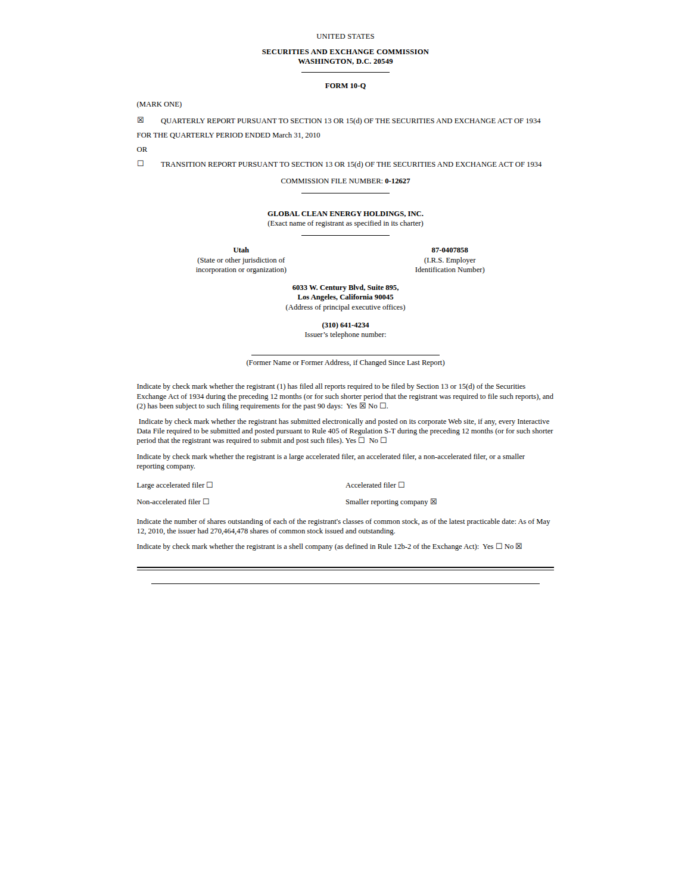UNITED STATES
SECURITIES AND EXCHANGE COMMISSION
WASHINGTON, D.C. 20549
FORM 10-Q
(MARK ONE)
☒
QUARTERLY REPORT PURSUANT TO SECTION 13 OR 15(d) OF THE SECURITIES AND EXCHANGE ACT OF 1934
FOR THE QUARTERLY PERIOD ENDED March 31, 2010
OR
☐
TRANSITION REPORT PURSUANT TO SECTION 13 OR 15(d) OF THE SECURITIES AND EXCHANGE ACT OF 1934
COMMISSION FILE NUMBER: 0-12627
GLOBAL CLEAN ENERGY HOLDINGS, INC.
(Exact name of registrant as specified in its charter)
| Utah (State or other jurisdiction of incorporation or organization) | 87-0407858 (I.R.S. Employer Identification Number) |
6033 W. Century Blvd, Suite 895,
Los Angeles, California 90045
(Address of principal executive offices)
(310) 641-4234
Issuer’s telephone number:
(Former Name or Former Address, if Changed Since Last Report)
Indicate by check mark whether the registrant (1) has filed all reports required to be filed by Section 13 or 15(d) of the Securities Exchange Act of 1934 during the preceding 12 months (or for such shorter period that the registrant was required to file such reports), and (2) has been subject to such filing requirements for the past 90 days: Yes ☒ No ☐.
Indicate by check mark whether the registrant has submitted electronically and posted on its corporate Web site, if any, every Interactive Data File required to be submitted and posted pursuant to Rule 405 of Regulation S-T during the preceding 12 months (or for such shorter period that the registrant was required to submit and post such files). Yes ☐ No ☐
Indicate by check mark whether the registrant is a large accelerated filer, an accelerated filer, a non-accelerated filer, or a smaller reporting company.
| Large accelerated filer ☐ | Accelerated filer ☐ |
| Non-accelerated filer ☐ | Smaller reporting company ☒ |
Indicate the number of shares outstanding of each of the registrant's classes of common stock, as of the latest practicable date: As of May 12, 2010, the issuer had 270,464,478 shares of common stock issued and outstanding.
Indicate by check mark whether the registrant is a shell company (as defined in Rule 12b-2 of the Exchange Act): Yes ☐ No ☒